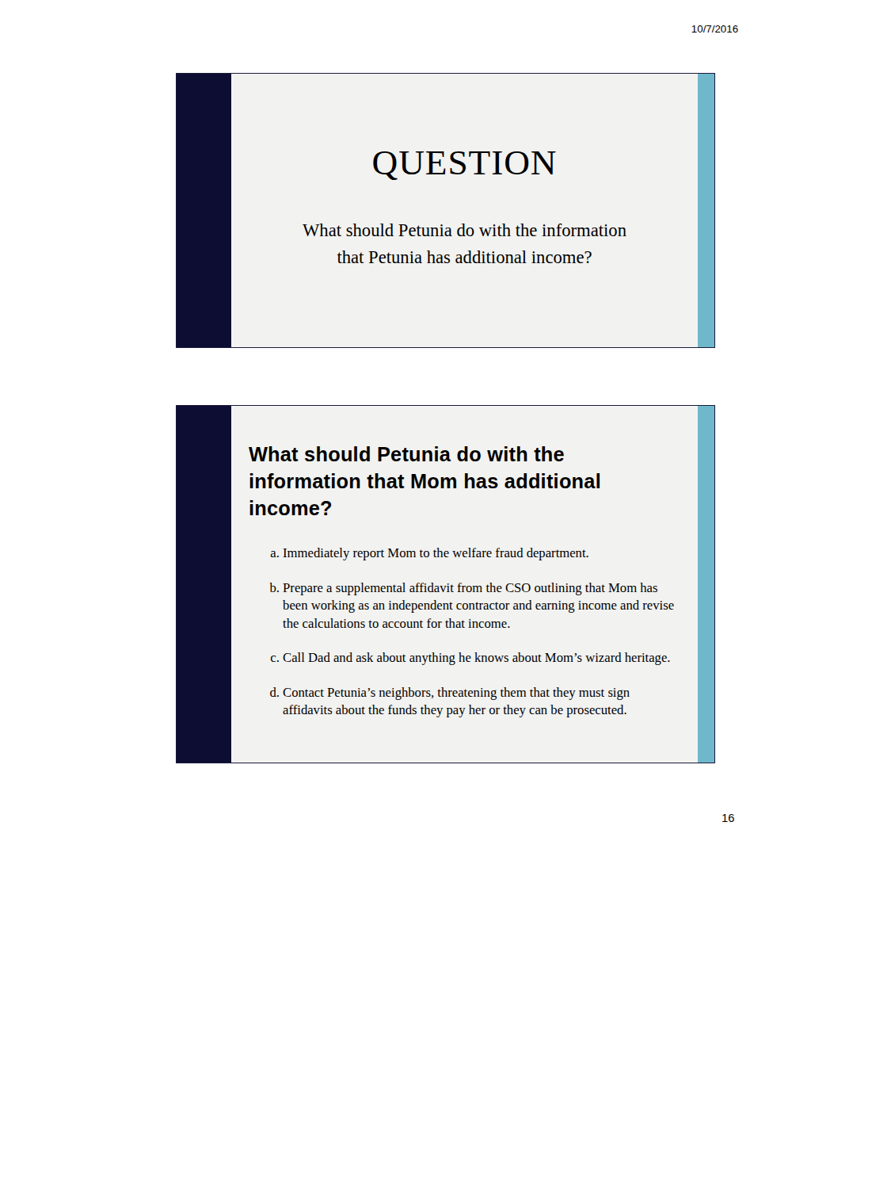10/7/2016
QUESTION
What should Petunia do with the information
that Petunia has additional income?
What should Petunia do with the information that Mom has additional income?
Immediately report Mom to the welfare fraud department.
Prepare a supplemental affidavit from the CSO outlining that Mom has been working as an independent contractor and earning income and revise the calculations to account for that income.
Call Dad and ask about anything he knows about Mom’s wizard heritage.
Contact Petunia’s neighbors, threatening them that they must sign affidavits about the funds they pay her or they can be prosecuted.
16